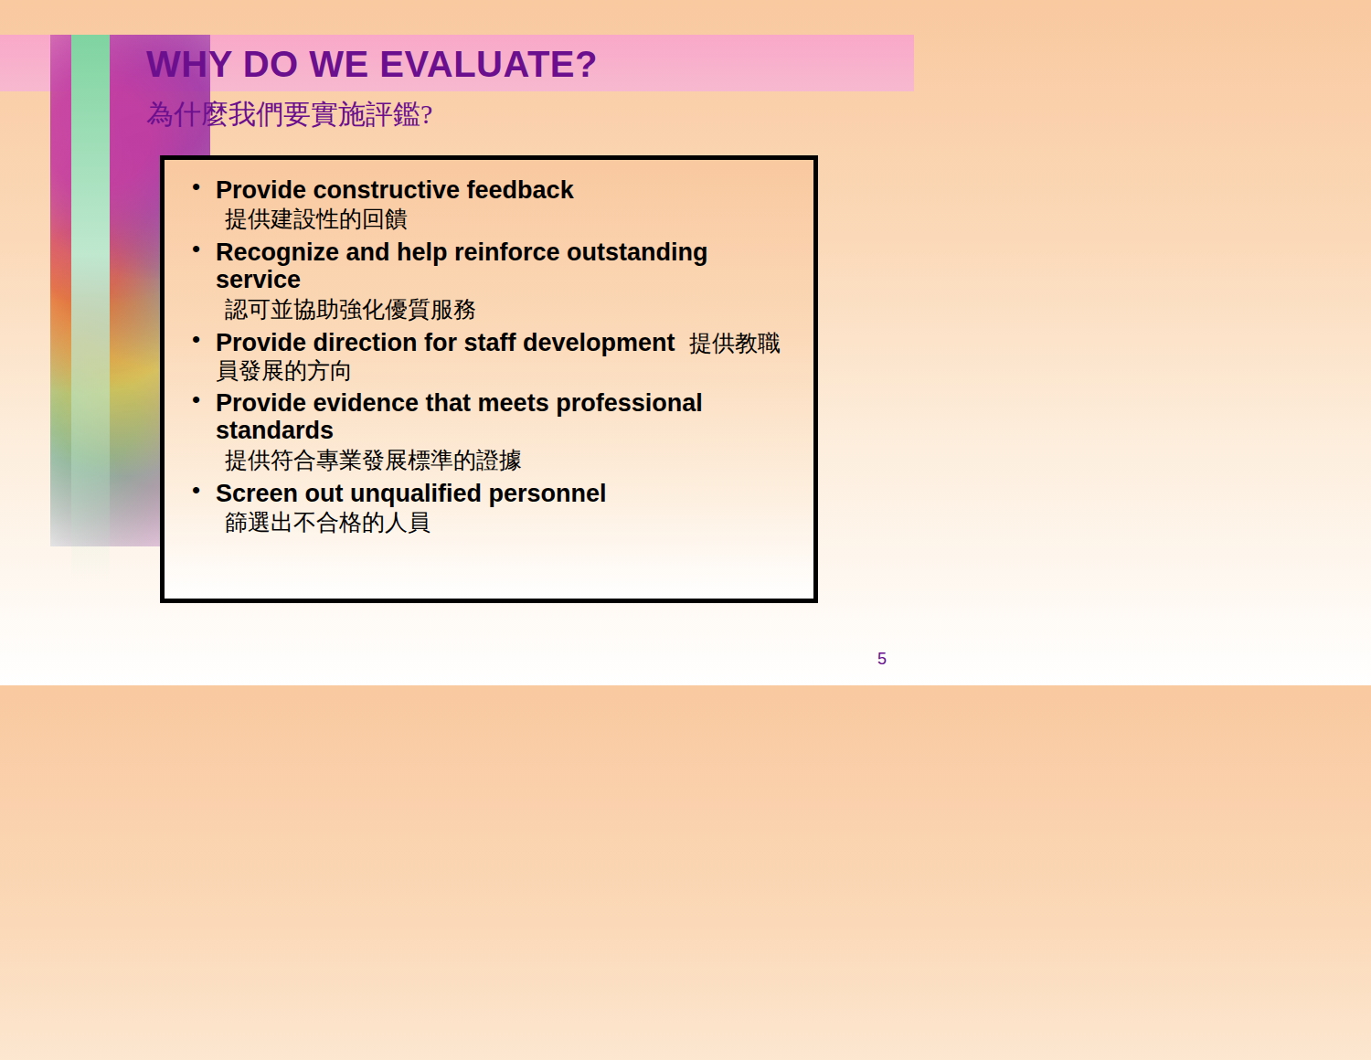WHY DO WE EVALUATE?
為什麼我們要實施評鑑?
Provide constructive feedback 提供建設性的回饋
Recognize and help reinforce outstanding service 認可並協助強化優質服務
Provide direction for staff development 提供教職員發展的方向
Provide evidence that meets professional standards 提供符合專業發展標準的證據
Screen out unqualified personnel 篩選出不合格的人員
5